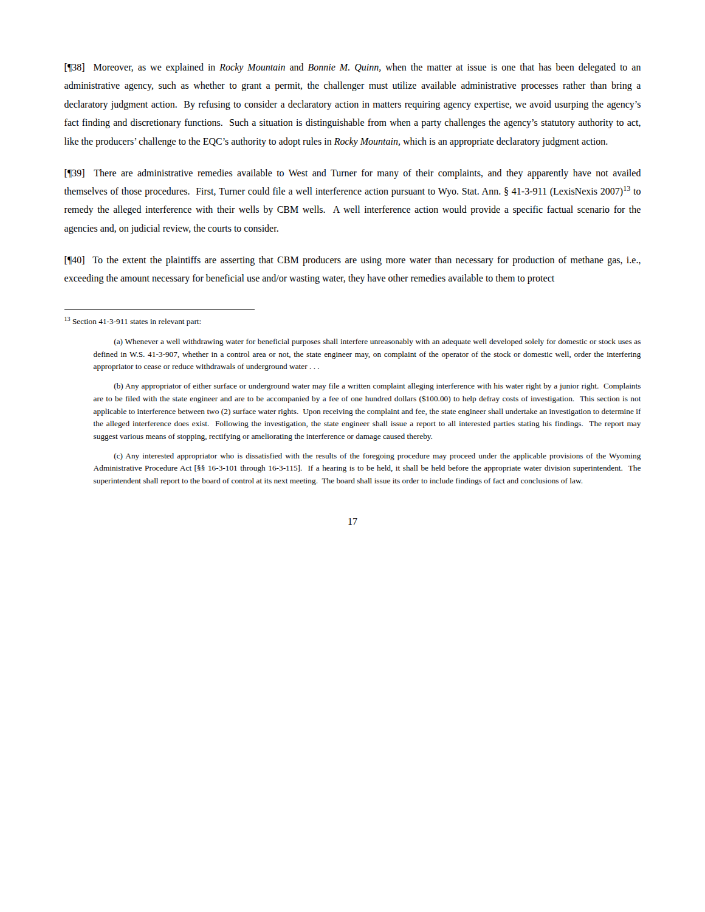[¶38] Moreover, as we explained in Rocky Mountain and Bonnie M. Quinn, when the matter at issue is one that has been delegated to an administrative agency, such as whether to grant a permit, the challenger must utilize available administrative processes rather than bring a declaratory judgment action. By refusing to consider a declaratory action in matters requiring agency expertise, we avoid usurping the agency’s fact finding and discretionary functions. Such a situation is distinguishable from when a party challenges the agency’s statutory authority to act, like the producers’ challenge to the EQC’s authority to adopt rules in Rocky Mountain, which is an appropriate declaratory judgment action.
[¶39] There are administrative remedies available to West and Turner for many of their complaints, and they apparently have not availed themselves of those procedures. First, Turner could file a well interference action pursuant to Wyo. Stat. Ann. § 41-3-911 (LexisNexis 2007)13 to remedy the alleged interference with their wells by CBM wells. A well interference action would provide a specific factual scenario for the agencies and, on judicial review, the courts to consider.
[¶40] To the extent the plaintiffs are asserting that CBM producers are using more water than necessary for production of methane gas, i.e., exceeding the amount necessary for beneficial use and/or wasting water, they have other remedies available to them to protect
13 Section 41-3-911 states in relevant part:
(a) Whenever a well withdrawing water for beneficial purposes shall interfere unreasonably with an adequate well developed solely for domestic or stock uses as defined in W.S. 41-3-907, whether in a control area or not, the state engineer may, on complaint of the operator of the stock or domestic well, order the interfering appropriator to cease or reduce withdrawals of underground water . . .
(b) Any appropriator of either surface or underground water may file a written complaint alleging interference with his water right by a junior right. Complaints are to be filed with the state engineer and are to be accompanied by a fee of one hundred dollars ($100.00) to help defray costs of investigation. This section is not applicable to interference between two (2) surface water rights. Upon receiving the complaint and fee, the state engineer shall undertake an investigation to determine if the alleged interference does exist. Following the investigation, the state engineer shall issue a report to all interested parties stating his findings. The report may suggest various means of stopping, rectifying or ameliorating the interference or damage caused thereby.
(c) Any interested appropriator who is dissatisfied with the results of the foregoing procedure may proceed under the applicable provisions of the Wyoming Administrative Procedure Act [§§ 16-3-101 through 16-3-115]. If a hearing is to be held, it shall be held before the appropriate water division superintendent. The superintendent shall report to the board of control at its next meeting. The board shall issue its order to include findings of fact and conclusions of law.
17